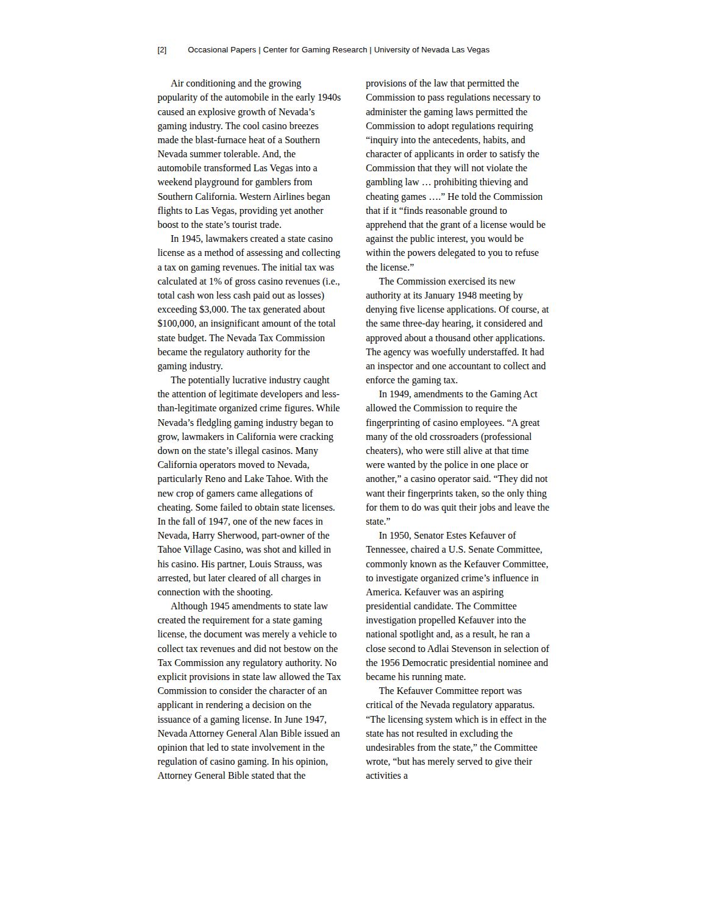[2] Occasional Papers | Center for Gaming Research | University of Nevada Las Vegas
Air conditioning and the growing popularity of the automobile in the early 1940s caused an explosive growth of Nevada’s gaming industry. The cool casino breezes made the blast-furnace heat of a Southern Nevada summer tolerable. And, the automobile transformed Las Vegas into a weekend playground for gamblers from Southern California. Western Airlines began flights to Las Vegas, providing yet another boost to the state’s tourist trade.
In 1945, lawmakers created a state casino license as a method of assessing and collecting a tax on gaming revenues. The initial tax was calculated at 1% of gross casino revenues (i.e., total cash won less cash paid out as losses) exceeding $3,000. The tax generated about $100,000, an insignificant amount of the total state budget. The Nevada Tax Commission became the regulatory authority for the gaming industry.
The potentially lucrative industry caught the attention of legitimate developers and less-than-legitimate organized crime figures. While Nevada’s fledgling gaming industry began to grow, lawmakers in California were cracking down on the state’s illegal casinos. Many California operators moved to Nevada, particularly Reno and Lake Tahoe. With the new crop of gamers came allegations of cheating. Some failed to obtain state licenses. In the fall of 1947, one of the new faces in Nevada, Harry Sherwood, part-owner of the Tahoe Village Casino, was shot and killed in his casino. His partner, Louis Strauss, was arrested, but later cleared of all charges in connection with the shooting.
Although 1945 amendments to state law created the requirement for a state gaming license, the document was merely a vehicle to collect tax revenues and did not bestow on the Tax Commission any regulatory authority. No explicit provisions in state law allowed the Tax Commission to consider the character of an applicant in rendering a decision on the issuance of a gaming license. In June 1947, Nevada Attorney General Alan Bible issued an opinion that led to state involvement in the regulation of casino gaming. In his opinion, Attorney General Bible stated that the provisions of the law that permitted the Commission to pass regulations necessary to administer the gaming laws permitted the Commission to adopt regulations requiring “inquiry into the antecedents, habits, and character of applicants in order to satisfy the Commission that they will not violate the gambling law … prohibiting thieving and cheating games ….” He told the Commission that if it “finds reasonable ground to apprehend that the grant of a license would be against the public interest, you would be within the powers delegated to you to refuse the license.”
The Commission exercised its new authority at its January 1948 meeting by denying five license applications. Of course, at the same three-day hearing, it considered and approved about a thousand other applications. The agency was woefully understaffed. It had an inspector and one accountant to collect and enforce the gaming tax.
In 1949, amendments to the Gaming Act allowed the Commission to require the fingerprinting of casino employees. “A great many of the old crossroaders (professional cheaters), who were still alive at that time were wanted by the police in one place or another,” a casino operator said. “They did not want their fingerprints taken, so the only thing for them to do was quit their jobs and leave the state.”
In 1950, Senator Estes Kefauver of Tennessee, chaired a U.S. Senate Committee, commonly known as the Kefauver Committee, to investigate organized crime’s influence in America. Kefauver was an aspiring presidential candidate. The Committee investigation propelled Kefauver into the national spotlight and, as a result, he ran a close second to Adlai Stevenson in selection of the 1956 Democratic presidential nominee and became his running mate.
The Kefauver Committee report was critical of the Nevada regulatory apparatus. “The licensing system which is in effect in the state has not resulted in excluding the undesirables from the state,” the Committee wrote, “but has merely served to give their activities a